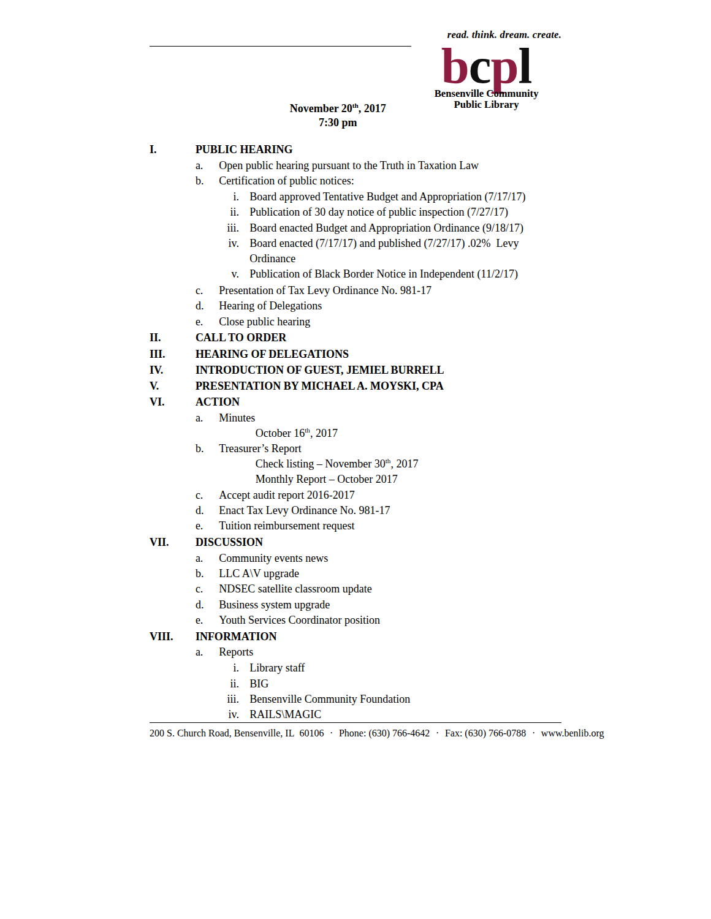read. think. dream. create.
bcpl
Bensenville Community
Public Library
November 20th, 2017
7:30 pm
I. Public Hearing
a. Open public hearing pursuant to the Truth in Taxation Law
b. Certification of public notices:
i. Board approved Tentative Budget and Appropriation (7/17/17)
ii. Publication of 30 day notice of public inspection (7/27/17)
iii. Board enacted Budget and Appropriation Ordinance (9/18/17)
iv. Board enacted (7/17/17) and published (7/27/17) .02% Levy Ordinance
v. Publication of Black Border Notice in Independent (11/2/17)
c. Presentation of Tax Levy Ordinance No. 981-17
d. Hearing of Delegations
e. Close public hearing
II. Call to Order
III. Hearing of Delegations
IV. Introduction of Guest, Jemiel Burrell
V. Presentation by Michael A. Moyski, CPA
VI. Action
a. Minutes
October 16th, 2017
b. Treasurer’s Report
Check listing – November 30th, 2017
Monthly Report – October 2017
c. Accept audit report 2016-2017
d. Enact Tax Levy Ordinance No. 981-17
e. Tuition reimbursement request
VII. Discussion
a. Community events news
b. LLC A\V upgrade
c. NDSEC satellite classroom update
d. Business system upgrade
e. Youth Services Coordinator position
VIII. Information
a. Reports
i. Library staff
ii. BIG
iii. Bensenville Community Foundation
iv. RAILS\MAGIC
200 S. Church Road, Bensenville, IL 60106·Phone: (630) 766-4642·Fax: (630) 766-0788·www.benlib.org